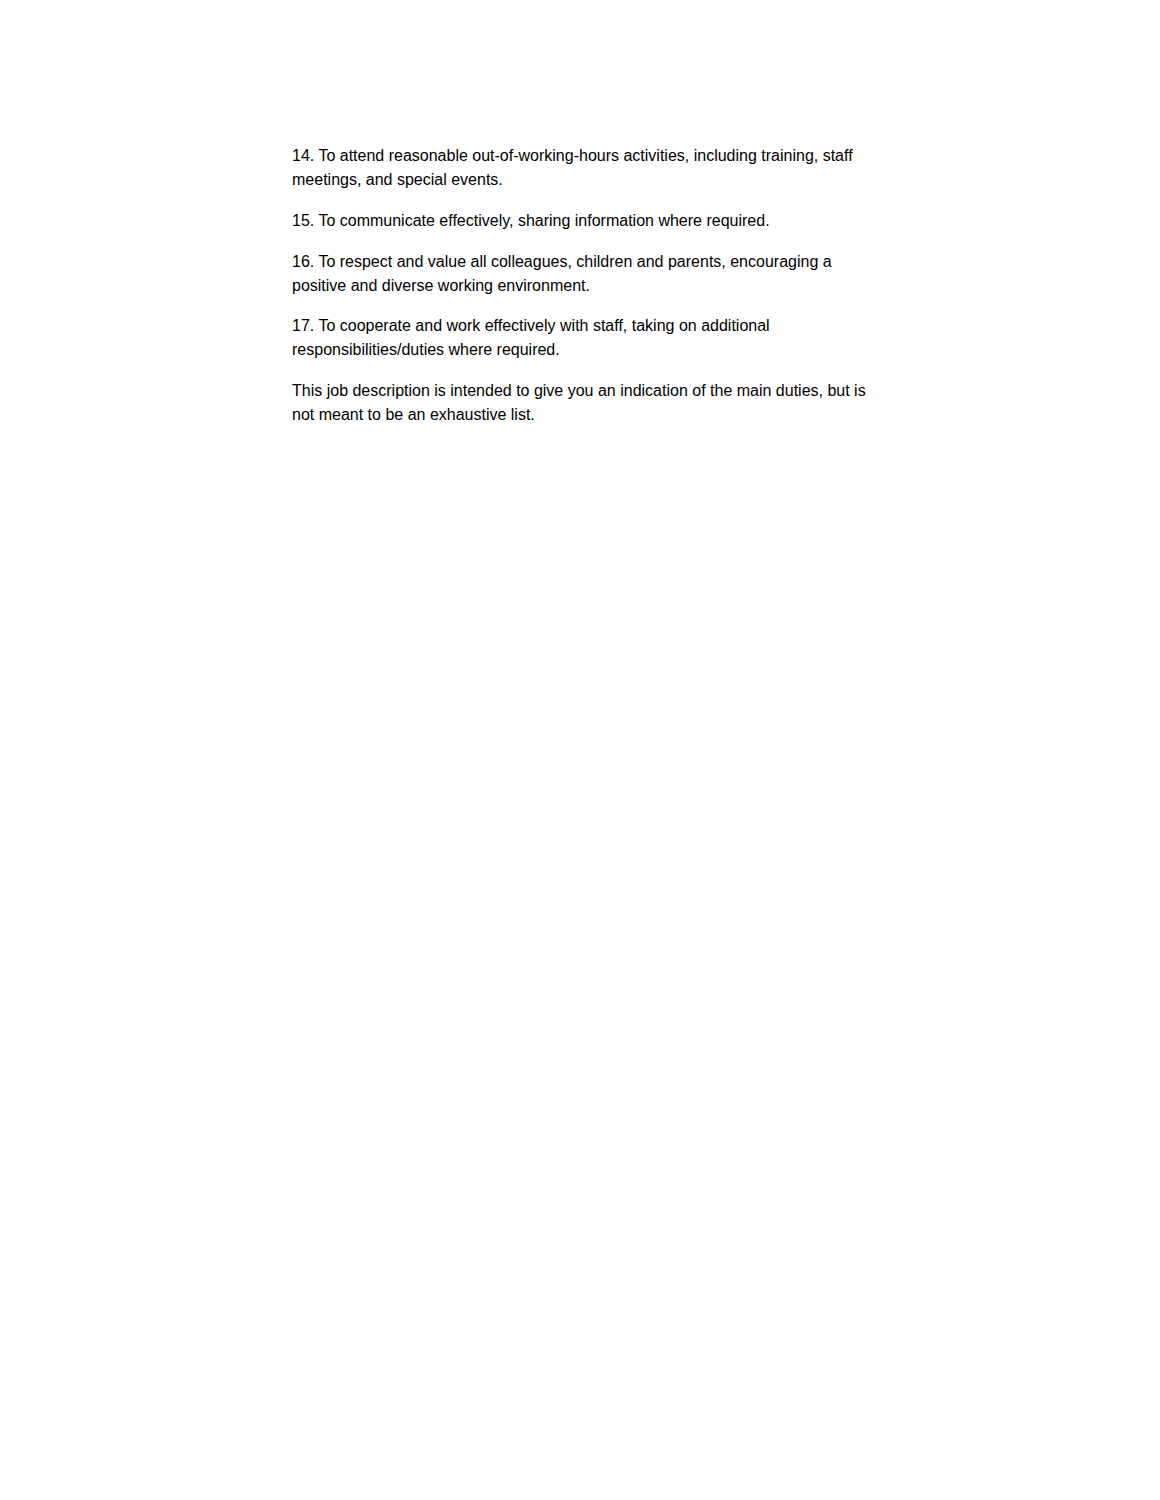14. To attend reasonable out-of-working-hours activities, including training, staff meetings, and special events.
15. To communicate effectively, sharing information where required.
16. To respect and value all colleagues, children and parents, encouraging a positive and diverse working environment.
17. To cooperate and work effectively with staff, taking on additional responsibilities/duties where required.
This job description is intended to give you an indication of the main duties, but is not meant to be an exhaustive list.